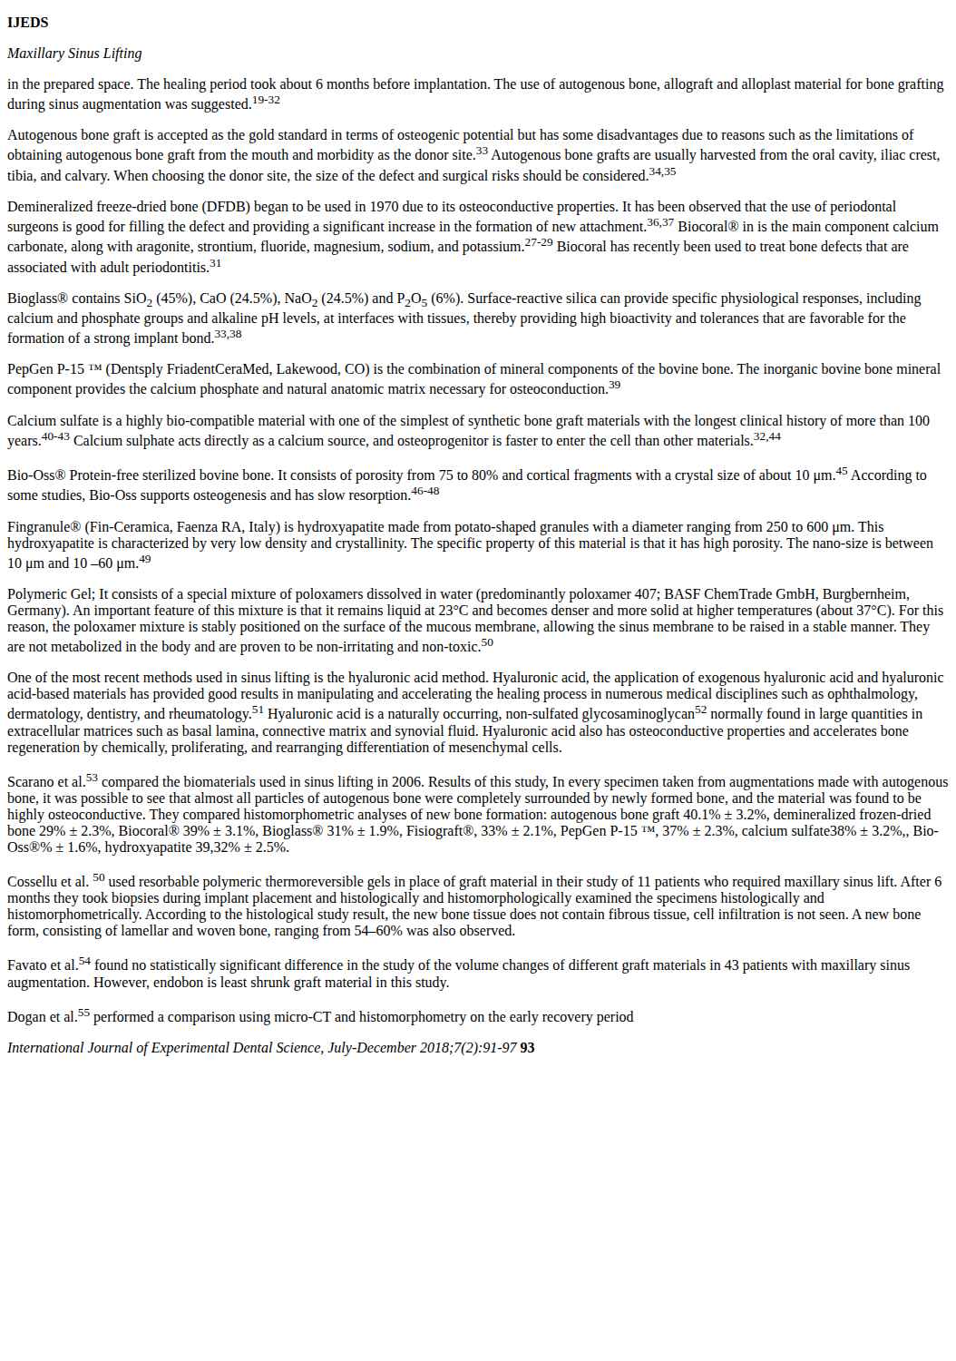IJEDS
Maxillary Sinus Lifting
in the prepared space. The healing period took about 6 months before implantation. The use of autogenous bone, allograft and alloplast material for bone grafting during sinus augmentation was suggested.19-32
Autogenous bone graft is accepted as the gold standard in terms of osteogenic potential but has some disadvantages due to reasons such as the limitations of obtaining autogenous bone graft from the mouth and morbidity as the donor site.33 Autogenous bone grafts are usually harvested from the oral cavity, iliac crest, tibia, and calvary. When choosing the donor site, the size of the defect and surgical risks should be considered.34,35
Demineralized freeze-dried bone (DFDB) began to be used in 1970 due to its osteoconductive properties. It has been observed that the use of periodontal surgeons is good for filling the defect and providing a significant increase in the formation of new attachment.36,37 Biocoral® in is the main component calcium carbonate, along with aragonite, strontium, fluoride, magnesium, sodium, and potassium.27-29 Biocoral has recently been used to treat bone defects that are associated with adult periodontitis.31
Bioglass® contains SiO2 (45%), CaO (24.5%), NaO2 (24.5%) and P2O5 (6%). Surface-reactive silica can provide specific physiological responses, including calcium and phosphate groups and alkaline pH levels, at interfaces with tissues, thereby providing high bioactivity and tolerances that are favorable for the formation of a strong implant bond.33,38
PepGen P-15 ™ (Dentsply FriadentCeraMed, Lakewood, CO) is the combination of mineral components of the bovine bone. The inorganic bovine bone mineral component provides the calcium phosphate and natural anatomic matrix necessary for osteoconduction.39
Calcium sulfate is a highly bio-compatible material with one of the simplest of synthetic bone graft materials with the longest clinical history of more than 100 years.40-43 Calcium sulphate acts directly as a calcium source, and osteoprogenitor is faster to enter the cell than other materials.32,44
Bio-Oss® Protein-free sterilized bovine bone. It consists of porosity from 75 to 80% and cortical fragments with a crystal size of about 10 μm.45 According to some studies, Bio-Oss supports osteogenesis and has slow resorption.46-48
Fingranule® (Fin-Ceramica, Faenza RA, Italy) is hydroxyapatite made from potato-shaped granules with a diameter ranging from 250 to 600 μm. This hydroxyapatite is characterized by very low density and crystallinity. The specific property of this material is that it has high porosity. The nano-size is between 10 μm and 10 –60 μm.49
Polymeric Gel; It consists of a special mixture of poloxamers dissolved in water (predominantly poloxamer 407; BASF ChemTrade GmbH, Burgbernheim, Germany). An important feature of this mixture is that it remains liquid at 23°C and becomes denser and more solid at higher temperatures (about 37°C). For this reason, the poloxamer mixture is stably positioned on the surface of the mucous membrane, allowing the sinus membrane to be raised in a stable manner. They are not metabolized in the body and are proven to be non-irritating and non-toxic.50
One of the most recent methods used in sinus lifting is the hyaluronic acid method. Hyaluronic acid, the application of exogenous hyaluronic acid and hyaluronic acid-based materials has provided good results in manipulating and accelerating the healing process in numerous medical disciplines such as ophthalmology, dermatology, dentistry, and rheumatology.51 Hyaluronic acid is a naturally occurring, non-sulfated glycosaminoglycan52 normally found in large quantities in extracellular matrices such as basal lamina, connective matrix and synovial fluid. Hyaluronic acid also has osteoconductive properties and accelerates bone regeneration by chemically, proliferating, and rearranging differentiation of mesenchymal cells.
Scarano et al.53 compared the biomaterials used in sinus lifting in 2006. Results of this study, In every specimen taken from augmentations made with autogenous bone, it was possible to see that almost all particles of autogenous bone were completely surrounded by newly formed bone, and the material was found to be highly osteoconductive. They compared histomorphometric analyses of new bone formation: autogenous bone graft 40.1% ± 3.2%, demineralized frozen-dried bone 29% ± 2.3%, Biocoral® 39% ± 3.1%, Bioglass® 31% ± 1.9%, Fisiograft®, 33% ± 2.1%, PepGen P-15 ™, 37% ± 2.3%, calcium sulfate38% ± 3.2%,, Bio-Oss®% ± 1.6%, hydroxyapatite 39,32% ± 2.5%.
Cossellu et al. 50 used resorbable polymeric thermoreversible gels in place of graft material in their study of 11 patients who required maxillary sinus lift. After 6 months they took biopsies during implant placement and histologically and histomorphologically examined the specimens histologically and histomorphometrically. According to the histological study result, the new bone tissue does not contain fibrous tissue, cell infiltration is not seen. A new bone form, consisting of lamellar and woven bone, ranging from 54–60% was also observed.
Favato et al.54 found no statistically significant difference in the study of the volume changes of different graft materials in 43 patients with maxillary sinus augmentation. However, endobon is least shrunk graft material in this study.
Dogan et al.55 performed a comparison using micro-CT and histomorphometry on the early recovery period
International Journal of Experimental Dental Science, July-December 2018;7(2):91-97 93